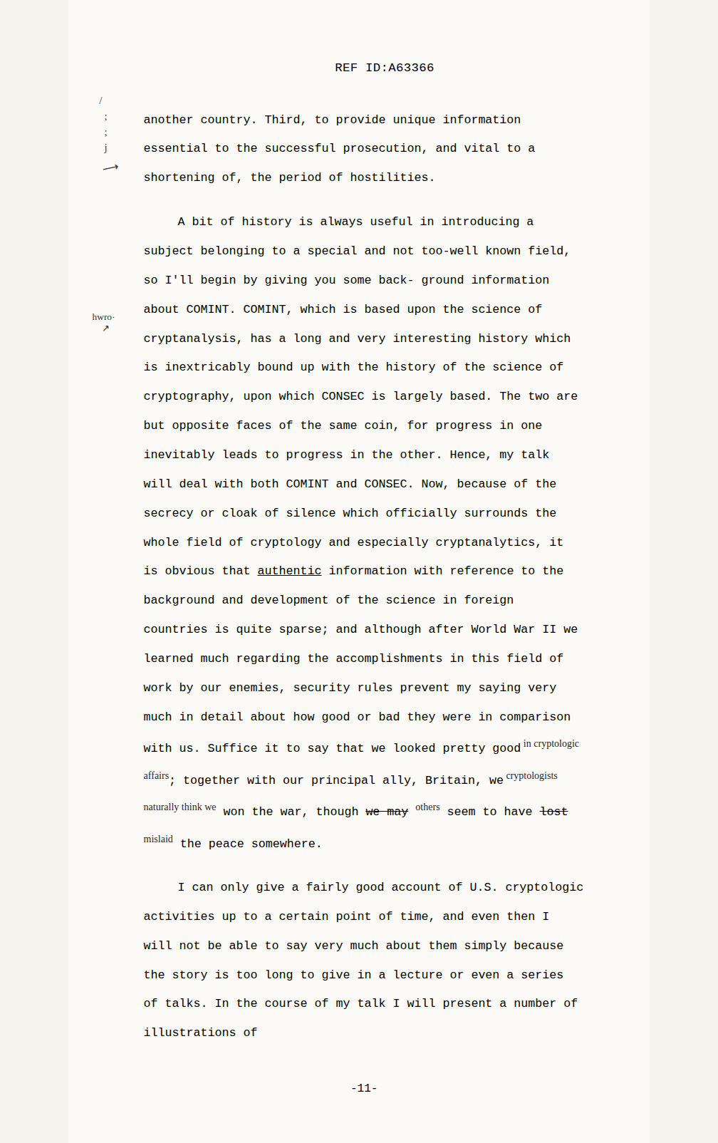REF ID:A63366
/
;
;
j
⟶
hwro·
↗
another country. Third, to provide unique information essential to the successful prosecution, and vital to a shortening of, the period of hostilities.
A bit of history is always useful in introducing a subject belonging to a special and not too-well known field, so I'll begin by giving you some back- ground information about COMINT. COMINT, which is based upon the science of cryptanalysis, has a long and very interesting history which is inextricably bound up with the history of the science of cryptography, upon which CONSEC is largely based. The two are but opposite faces of the same coin, for progress in one inevitably leads to progress in the other. Hence, my talk will deal with both COMINT and CONSEC. Now, because of the secrecy or cloak of silence which officially surrounds the whole field of cryptology and especially cryptanalytics, it is obvious that authentic information with reference to the background and development of the science in foreign countries is quite sparse; and although after World War II we learned much regarding the accomplishments in this field of work by our enemies, security rules prevent my saying very much in detail about how good or bad they were in comparison with us. Suffice it to say that we looked pretty good in cryptologic affairs; together with our principal ally, Britain, we cryptologists naturally think we won the war, though we may others seem to have lost mislaid the peace somewhere.
I can only give a fairly good account of U.S. cryptologic activities up to a certain point of time, and even then I will not be able to say very much about them simply because the story is too long to give in a lecture or even a series of talks. In the course of my talk I will present a number of illustrations of
-11-